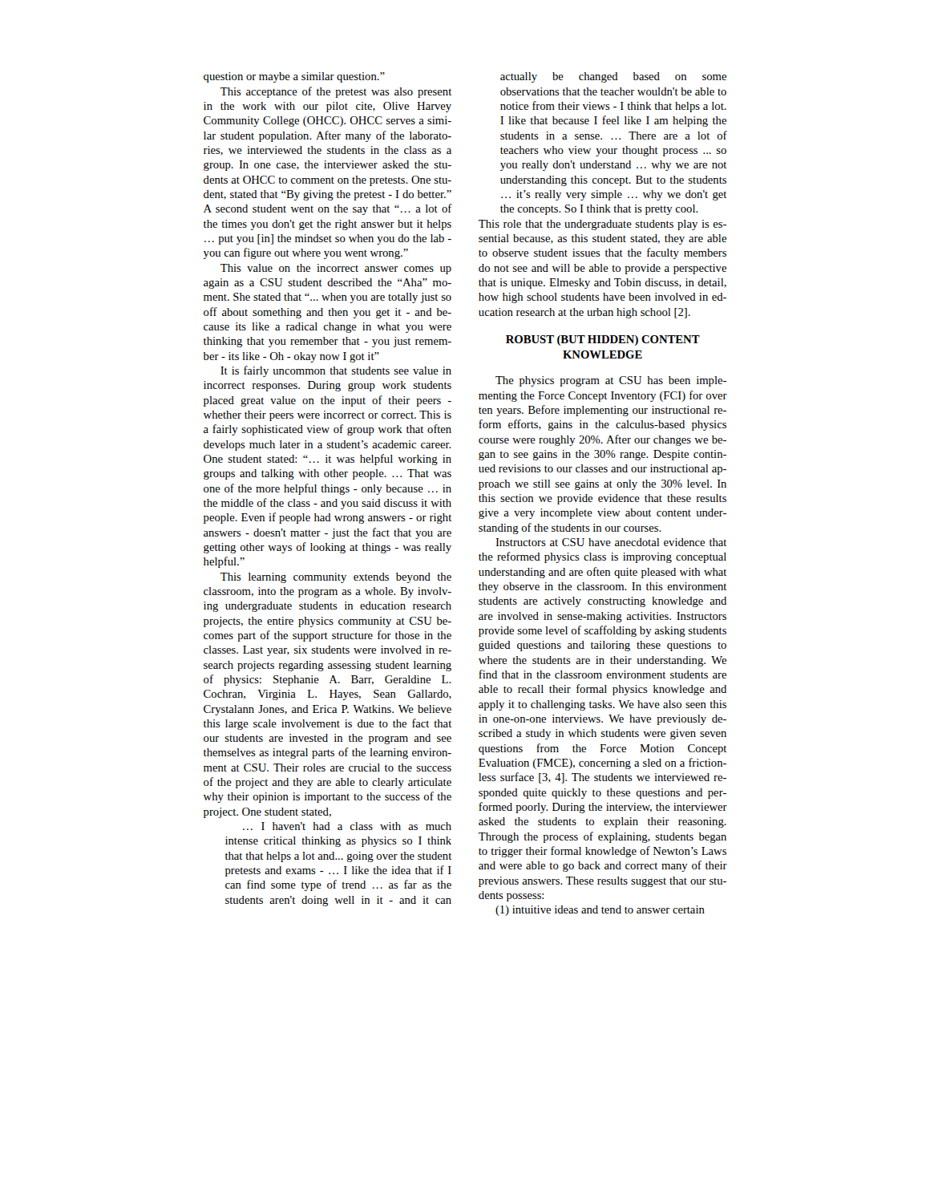question or maybe a similar question.”
This acceptance of the pretest was also present in the work with our pilot cite, Olive Harvey Community College (OHCC). OHCC serves a similar student population. After many of the laboratories, we interviewed the students in the class as a group. In one case, the interviewer asked the students at OHCC to comment on the pretests. One student, stated that “By giving the pretest - I do better.” A second student went on the say that “… a lot of the times you don't get the right answer but it helps … put you [in] the mindset so when you do the lab - you can figure out where you went wrong.”
This value on the incorrect answer comes up again as a CSU student described the “Aha” moment. She stated that “... when you are totally just so off about something and then you get it - and because its like a radical change in what you were thinking that you remember that - you just remember - its like - Oh - okay now I got it”
It is fairly uncommon that students see value in incorrect responses. During group work students placed great value on the input of their peers - whether their peers were incorrect or correct. This is a fairly sophisticated view of group work that often develops much later in a student’s academic career. One student stated: “… it was helpful working in groups and talking with other people. … That was one of the more helpful things - only because … in the middle of the class - and you said discuss it with people. Even if people had wrong answers - or right answers - doesn't matter - just the fact that you are getting other ways of looking at things - was really helpful.”
This learning community extends beyond the classroom, into the program as a whole. By involving undergraduate students in education research projects, the entire physics community at CSU becomes part of the support structure for those in the classes. Last year, six students were involved in research projects regarding assessing student learning of physics: Stephanie A. Barr, Geraldine L. Cochran, Virginia L. Hayes, Sean Gallardo, Crystalann Jones, and Erica P. Watkins. We believe this large scale involvement is due to the fact that our students are invested in the program and see themselves as integral parts of the learning environment at CSU. Their roles are crucial to the success of the project and they are able to clearly articulate why their opinion is important to the success of the project. One student stated,
… I haven't had a class with as much intense critical thinking as physics so I think that that helps a lot and... going over the student pretests and exams - … I like the idea that if I can find some type of trend … as far as the students aren't doing well in it - and it can actually be changed based on some observations that the teacher wouldn't be able to notice from their views - I think that helps a lot. I like that because I feel like I am helping the students in a sense. … There are a lot of teachers who view your thought process ... so you really don't understand … why we are not understanding this concept. But to the students … it’s really very simple … why we don't get the concepts. So I think that is pretty cool.
This role that the undergraduate students play is essential because, as this student stated, they are able to observe student issues that the faculty members do not see and will be able to provide a perspective that is unique. Elmesky and Tobin discuss, in detail, how high school students have been involved in education research at the urban high school [2].
Robust (but hidden) content knowledge
The physics program at CSU has been implementing the Force Concept Inventory (FCI) for over ten years. Before implementing our instructional reform efforts, gains in the calculus-based physics course were roughly 20%. After our changes we began to see gains in the 30% range. Despite continued revisions to our classes and our instructional approach we still see gains at only the 30% level. In this section we provide evidence that these results give a very incomplete view about content understanding of the students in our courses.
Instructors at CSU have anecdotal evidence that the reformed physics class is improving conceptual understanding and are often quite pleased with what they observe in the classroom. In this environment students are actively constructing knowledge and are involved in sense-making activities. Instructors provide some level of scaffolding by asking students guided questions and tailoring these questions to where the students are in their understanding. We find that in the classroom environment students are able to recall their formal physics knowledge and apply it to challenging tasks. We have also seen this in one-on-one interviews. We have previously described a study in which students were given seven questions from the Force Motion Concept Evaluation (FMCE), concerning a sled on a frictionless surface [3, 4]. The students we interviewed responded quite quickly to these questions and performed poorly. During the interview, the interviewer asked the students to explain their reasoning. Through the process of explaining, students began to trigger their formal knowledge of Newton’s Laws and were able to go back and correct many of their previous answers. These results suggest that our students possess:
(1) intuitive ideas and tend to answer certain